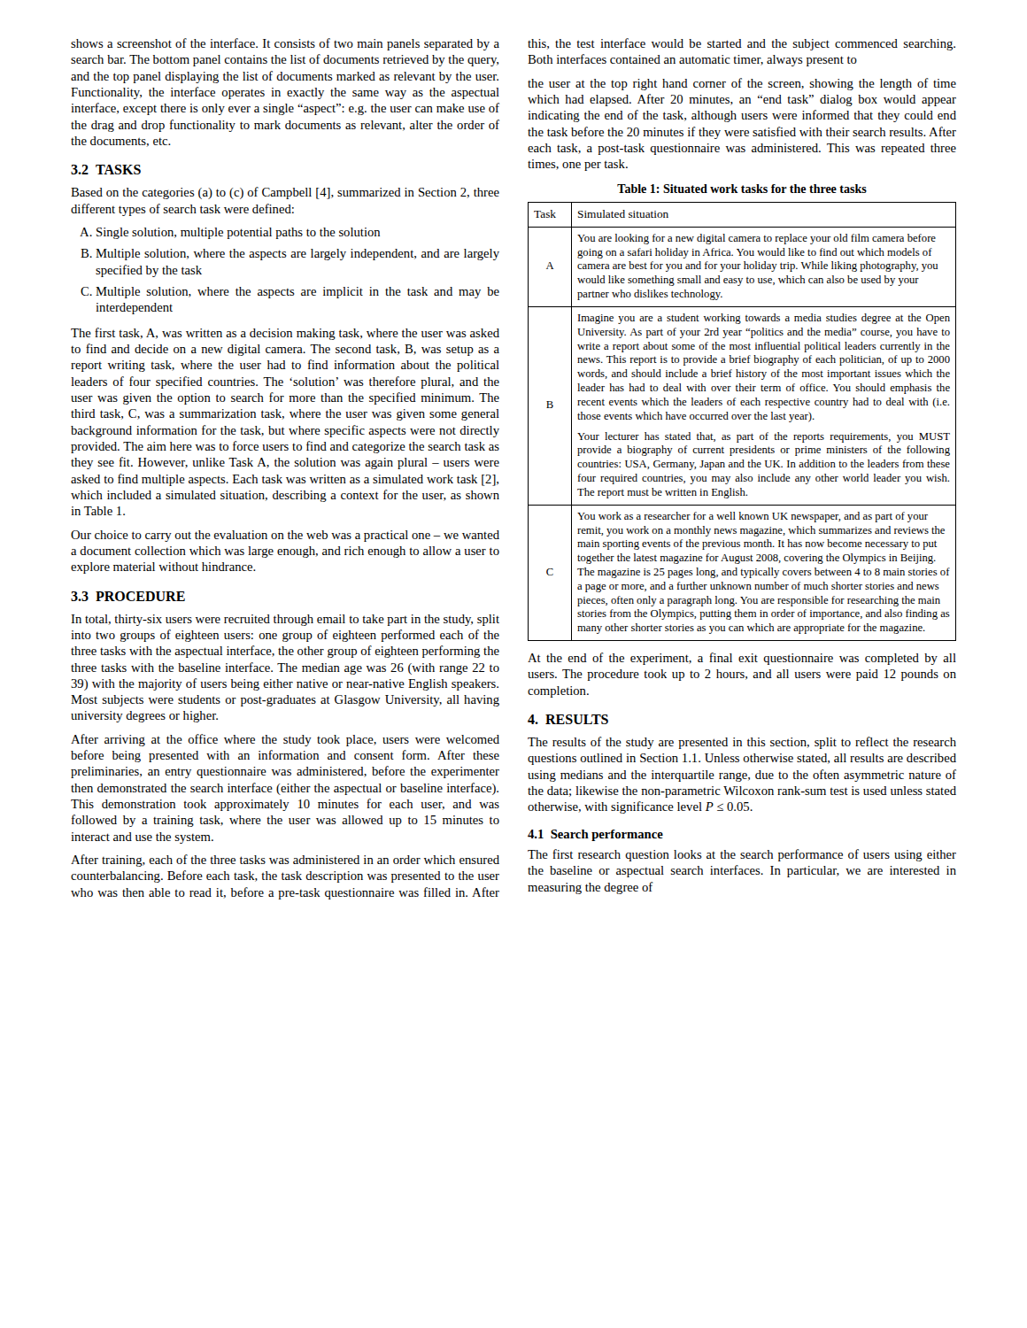shows a screenshot of the interface. It consists of two main panels separated by a search bar. The bottom panel contains the list of documents retrieved by the query, and the top panel displaying the list of documents marked as relevant by the user. Functionality, the interface operates in exactly the same way as the aspectual interface, except there is only ever a single “aspect”: e.g. the user can make use of the drag and drop functionality to mark documents as relevant, alter the order of the documents, etc.
3.2 TASKS
Based on the categories (a) to (c) of Campbell [4], summarized in Section 2, three different types of search task were defined:
Single solution, multiple potential paths to the solution
Multiple solution, where the aspects are largely independent, and are largely specified by the task
Multiple solution, where the aspects are implicit in the task and may be interdependent
The first task, A, was written as a decision making task, where the user was asked to find and decide on a new digital camera. The second task, B, was setup as a report writing task, where the user had to find information about the political leaders of four specified countries. The ‘solution’ was therefore plural, and the user was given the option to search for more than the specified minimum. The third task, C, was a summarization task, where the user was given some general background information for the task, but where specific aspects were not directly provided. The aim here was to force users to find and categorize the search task as they see fit. However, unlike Task A, the solution was again plural – users were asked to find multiple aspects. Each task was written as a simulated work task [2], which included a simulated situation, describing a context for the user, as shown in Table 1.
Our choice to carry out the evaluation on the web was a practical one – we wanted a document collection which was large enough, and rich enough to allow a user to explore material without hindrance.
3.3 PROCEDURE
In total, thirty-six users were recruited through email to take part in the study, split into two groups of eighteen users: one group of eighteen performed each of the three tasks with the aspectual interface, the other group of eighteen performing the three tasks with the baseline interface. The median age was 26 (with range 22 to 39) with the majority of users being either native or near-native English speakers. Most subjects were students or post-graduates at Glasgow University, all having university degrees or higher.
After arriving at the office where the study took place, users were welcomed before being presented with an information and consent form. After these preliminaries, an entry questionnaire was administered, before the experimenter then demonstrated the search interface (either the aspectual or baseline interface). This demonstration took approximately 10 minutes for each user, and was followed by a training task, where the user was allowed up to 15 minutes to interact and use the system.
After training, each of the three tasks was administered in an order which ensured counterbalancing. Before each task, the task description was presented to the user who was then able to read it, before a pre-task questionnaire was filled in. After this, the test interface would be started and the subject commenced searching. Both interfaces contained an automatic timer, always present to
the user at the top right hand corner of the screen, showing the length of time which had elapsed. After 20 minutes, an “end task” dialog box would appear indicating the end of the task, although users were informed that they could end the task before the 20 minutes if they were satisfied with their search results. After each task, a post-task questionnaire was administered. This was repeated three times, one per task.
Table 1: Situated work tasks for the three tasks
| Task | Simulated situation |
| --- | --- |
| A | You are looking for a new digital camera to replace your old film camera before going on a safari holiday in Africa. You would like to find out which models of camera are best for you and for your holiday trip. While liking photography, you would like something small and easy to use, which can also be used by your partner who dislikes technology. |
| B | Imagine you are a student working towards a media studies degree at the Open University. As part of your 2rd year “politics and the media” course, you have to write a report about some of the most influential political leaders currently in the news. This report is to provide a brief biography of each politician, of up to 2000 words, and should include a brief history of the most important issues which the leader has had to deal with over their term of office. You should emphasis the recent events which the leaders of each respective country had to deal with (i.e. those events which have occurred over the last year). Your lecturer has stated that, as part of the reports requirements, you MUST provide a biography of current presidents or prime ministers of the following countries: USA, Germany, Japan and the UK. In addition to the leaders from these four required countries, you may also include any other world leader you wish. The report must be written in English. |
| C | You work as a researcher for a well known UK newspaper, and as part of your remit, you work on a monthly news magazine, which summarizes and reviews the main sporting events of the previous month. It has now become necessary to put together the latest magazine for August 2008, covering the Olympics in Beijing. The magazine is 25 pages long, and typically covers between 4 to 8 main stories of a page or more, and a further unknown number of much shorter stories and news pieces, often only a paragraph long. You are responsible for researching the main stories from the Olympics, putting them in order of importance, and also finding as many other shorter stories as you can which are appropriate for the magazine. |
At the end of the experiment, a final exit questionnaire was completed by all users. The procedure took up to 2 hours, and all users were paid 12 pounds on completion.
4. RESULTS
The results of the study are presented in this section, split to reflect the research questions outlined in Section 1.1. Unless otherwise stated, all results are described using medians and the interquartile range, due to the often asymmetric nature of the data; likewise the non-parametric Wilcoxon rank-sum test is used unless stated otherwise, with significance level P ≤ 0.05.
4.1 Search performance
The first research question looks at the search performance of users using either the baseline or aspectual search interfaces. In particular, we are interested in measuring the degree of